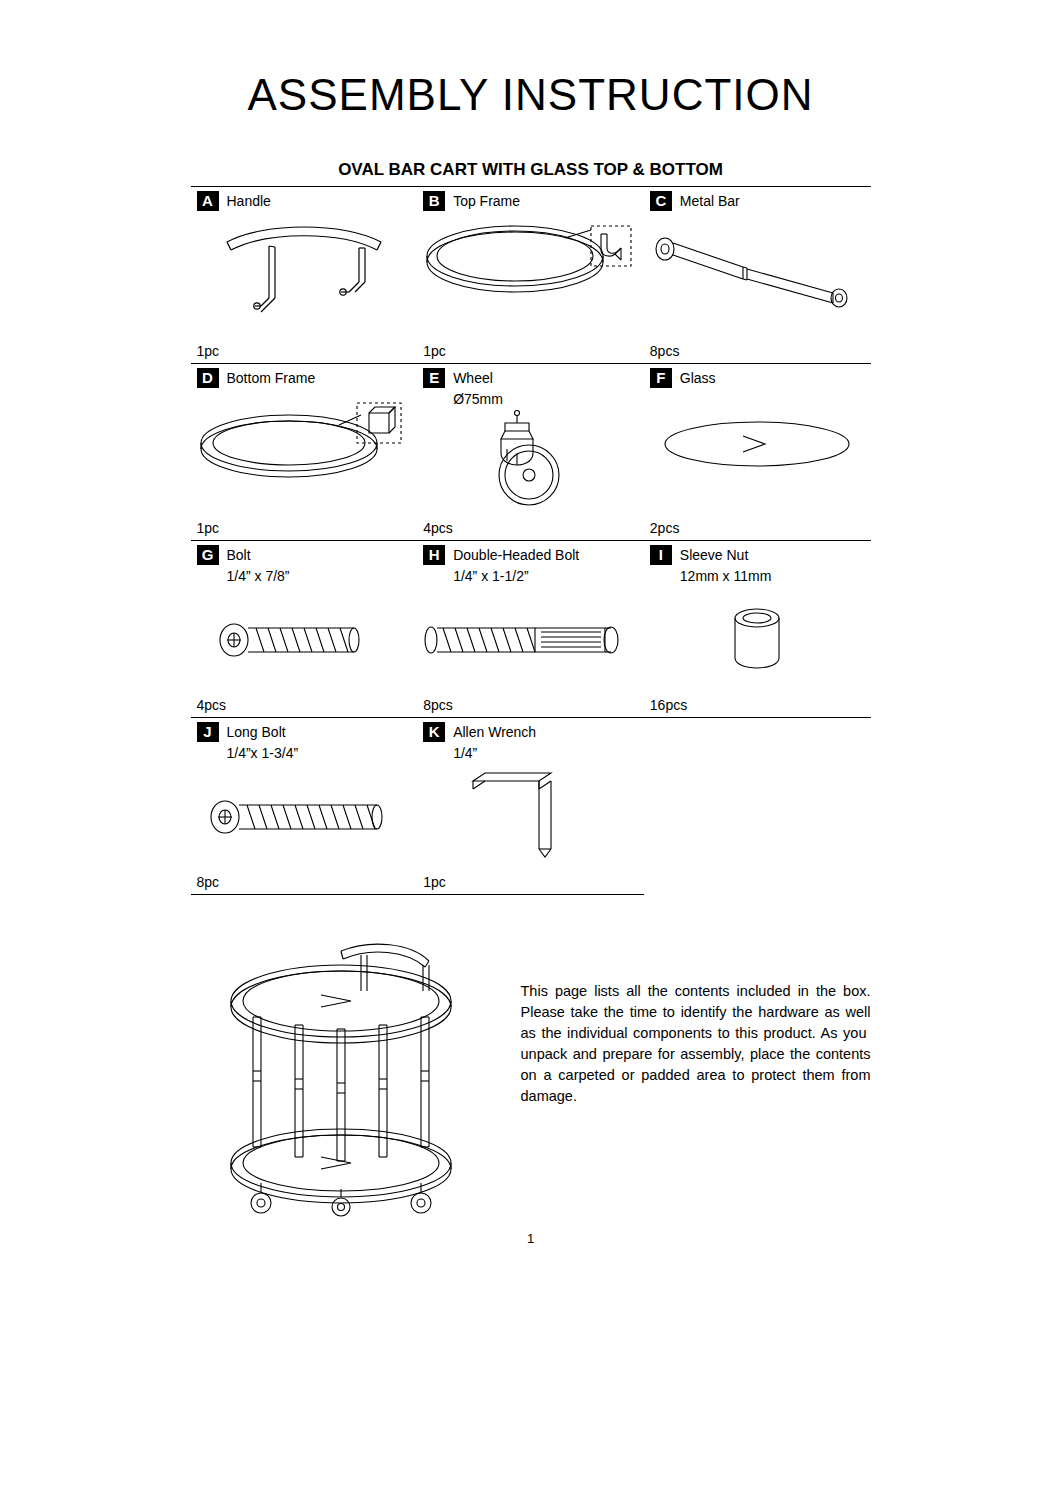ASSEMBLY INSTRUCTION
OVAL BAR CART WITH GLASS TOP & BOTTOM
| A Handle 1pc | B Top Frame 1pc | C Metal Bar 8pcs |
| D Bottom Frame 1pc | E Wheel Ø75mm 4pcs | F Glass 2pcs |
| G Bolt 1/4” x 7/8” 4pcs | H Double-Headed Bolt 1/4” x 1-1/2” 8pcs | I Sleeve Nut 12mm x 11mm 16pcs |
| J Long Bolt 1/4”x 1-3/4” 8pc | K Allen Wrench 1/4” 1pc | |
This page lists all the contents included in the box. Please take the time to identify the hardware as well as the individual components to this product. As you unpack and prepare for assembly, place the contents on a carpeted or padded area to protect them from damage.
1